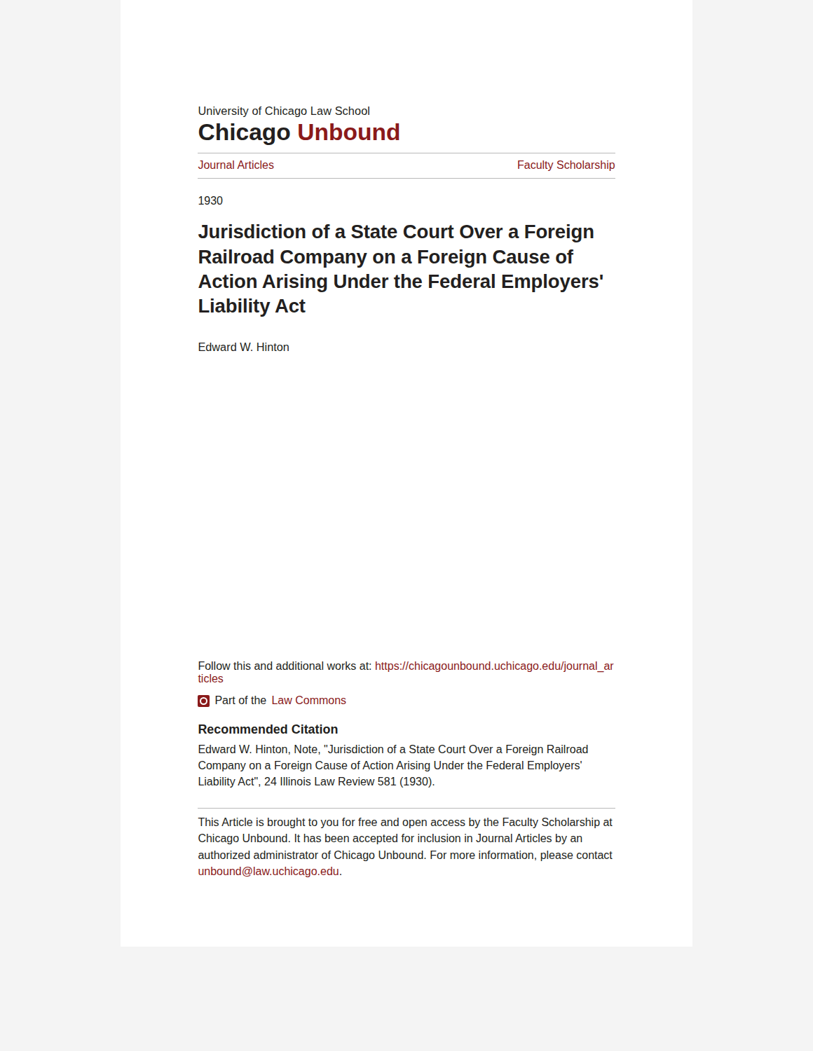University of Chicago Law School
Chicago Unbound
Journal Articles Faculty Scholarship
1930
Jurisdiction of a State Court Over a Foreign Railroad Company on a Foreign Cause of Action Arising Under the Federal Employers' Liability Act
Edward W. Hinton
Follow this and additional works at: https://chicagounbound.uchicago.edu/journal_articles
Part of the Law Commons
Recommended Citation
Edward W. Hinton, Note, "Jurisdiction of a State Court Over a Foreign Railroad Company on a Foreign Cause of Action Arising Under the Federal Employers' Liability Act", 24 Illinois Law Review 581 (1930).
This Article is brought to you for free and open access by the Faculty Scholarship at Chicago Unbound. It has been accepted for inclusion in Journal Articles by an authorized administrator of Chicago Unbound. For more information, please contact unbound@law.uchicago.edu.